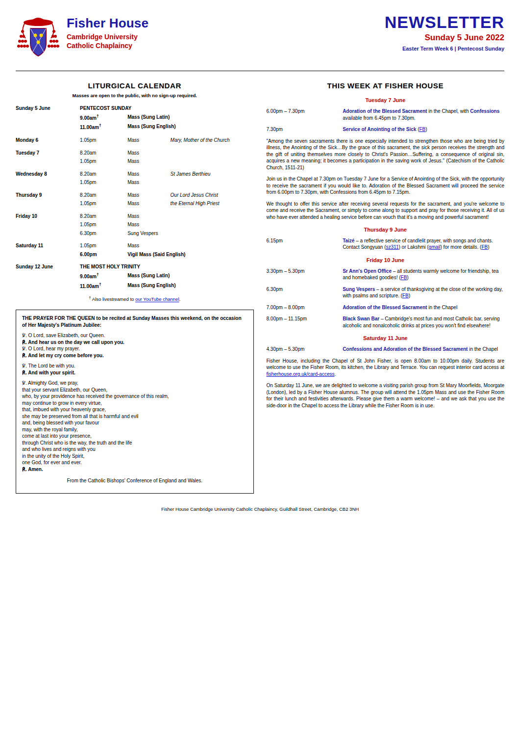Fisher House
Cambridge University
Catholic Chaplaincy
NEWSLETTER
Sunday 5 June 2022
Easter Term Week 6 | Pentecost Sunday
LITURGICAL CALENDAR
Masses are open to the public, with no sign-up required.
| Sunday 5 June | PENTECOST SUNDAY |
| | 9.00am † | Mass (Sung Latin) |
| | 11.00am † | Mass (Sung English) |
| Monday 6 | 1.05pm | Mass | Mary, Mother of the Church |
| Tuesday 7 | 8.20am | Mass | |
| | 1.05pm | Mass | |
| Wednesday 8 | 8.20am | Mass | St James Berthieu |
| | 1.05pm | Mass | |
| Thursday 9 | 8.20am | Mass | Our Lord Jesus Christ |
| | 1.05pm | Mass | the Eternal High Priest |
| Friday 10 | 8.20am | Mass | |
| | 1.05pm | Mass | |
| | 6.30pm | Sung Vespers |
| Saturday 11 | 1.05pm | Mass | |
| | 6.00pm | Vigil Mass (Said English) |
| Sunday 12 June | THE MOST HOLY TRINITY |
| | 9.00am † | Mass (Sung Latin) |
| | 11.00am † | Mass (Sung English) |
† Also livestreamed to our YouTube channel.
THE PRAYER FOR THE QUEEN to be recited at Sunday Masses this weekend, on the occasion of Her Majesty's Platinum Jubilee:
℣. O Lord, save Elizabeth, our Queen.
℟. And hear us on the day we call upon you.
℣. O Lord, hear my prayer.
℟. And let my cry come before you.
℣. The Lord be with you.
℟. And with your spirit.
℣. Almighty God, we pray,
that your servant Elizabeth, our Queen,
who, by your providence has received the governance of this realm,
may continue to grow in every virtue,
that, imbued with your heavenly grace,
she may be preserved from all that is harmful and evil
and, being blessed with your favour
may, with the royal family,
come at last into your presence,
through Christ who is the way, the truth and the life
and who lives and reigns with you
in the unity of the Holy Spirit,
one God, for ever and ever.
℟. Amen.
From the Catholic Bishops' Conference of England and Wales.
THIS WEEK AT FISHER HOUSE
Tuesday 7 June
6.00pm – 7.30pm
Adoration of the Blessed Sacrament in the Chapel, with Confessions available from 6.45pm to 7.30pm.
7.30pm
Service of Anointing of the Sick (FB)
"Among the seven sacraments there is one especially intended to strengthen those who are being tried by illness, the Anointing of the Sick…By the grace of this sacrament, the sick person receives the strength and the gift of uniting themselves more closely to Christ's Passion…Suffering, a consequence of original sin, acquires a new meaning; it becomes a participation in the saving work of Jesus." (Catechism of the Catholic Church, 1511-21)
Join us in the Chapel at 7.30pm on Tuesday 7 June for a Service of Anointing of the Sick, with the opportunity to receive the sacrament if you would like to. Adoration of the Blessed Sacrament will proceed the service from 6.00pm to 7.30pm, with Confessions from 6.45pm to 7.15pm.
We thought to offer this service after receiving several requests for the sacrament, and you're welcome to come and receive the Sacrament, or simply to come along to support and pray for those receiving it. All of us who have ever attended a healing service before can vouch that it's a moving and powerful sacrament!
Thursday 9 June
6.15pm
Taizé – a reflective service of candlelit prayer, with songs and chants. Contact Songyuan (sz311) or Lakshmi (gmail) for more details. (FB)
Friday 10 June
3.30pm – 5.30pm
Sr Ann's Open Office – all students warmly welcome for friendship, tea and homebaked goodies! (FB)
6.30pm
Sung Vespers – a service of thanksgiving at the close of the working day, with psalms and scripture. (FB)
7.00pm – 8.00pm
Adoration of the Blessed Sacrament in the Chapel
8.00pm – 11.15pm
Black Swan Bar – Cambridge's most fun and most Catholic bar, serving alcoholic and nonalcoholic drinks at prices you won't find elsewhere!
Saturday 11 June
4.30pm – 5.30pm
Confessions and Adoration of the Blessed Sacrament in the Chapel
Fisher House, including the Chapel of St John Fisher, is open 8.00am to 10.00pm daily. Students are welcome to use the Fisher Room, its kitchen, the Library and Terrace. You can request interior card access at fisherhouse.org.uk/card-access.
On Saturday 11 June, we are delighted to welcome a visiting parish group from St Mary Moorfields, Moorgate (London), led by a Fisher House alumnus. The group will attend the 1.05pm Mass and use the Fisher Room for their lunch and festivities afterwards. Please give them a warm welcome! – and we ask that you use the side-door in the Chapel to access the Library while the Fisher Room is in use.
Fisher House Cambridge University Catholic Chaplaincy, Guildhall Street, Cambridge, CB2 3NH